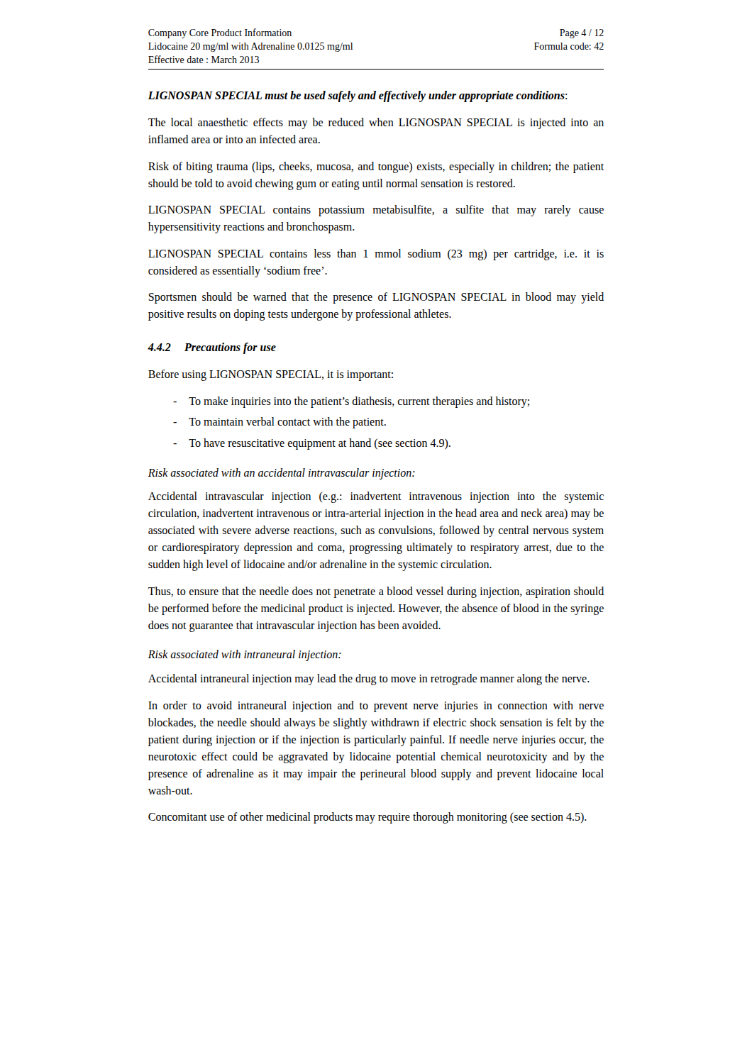| Company Core Product Information | Page 4 / 12 |
| Lidocaine 20 mg/ml with Adrenaline 0.0125 mg/ml | Formula code: 42 |
| Effective date : March 2013 | |
LIGNOSPAN SPECIAL must be used safely and effectively under appropriate conditions:
The local anaesthetic effects may be reduced when LIGNOSPAN SPECIAL is injected into an inflamed area or into an infected area.
Risk of biting trauma (lips, cheeks, mucosa, and tongue) exists, especially in children; the patient should be told to avoid chewing gum or eating until normal sensation is restored.
LIGNOSPAN SPECIAL contains potassium metabisulfite, a sulfite that may rarely cause hypersensitivity reactions and bronchospasm.
LIGNOSPAN SPECIAL contains less than 1 mmol sodium (23 mg) per cartridge, i.e. it is considered as essentially ‘sodium free’.
Sportsmen should be warned that the presence of LIGNOSPAN SPECIAL in blood may yield positive results on doping tests undergone by professional athletes.
4.4.2 Precautions for use
Before using LIGNOSPAN SPECIAL, it is important:
To make inquiries into the patient’s diathesis, current therapies and history;
To maintain verbal contact with the patient.
To have resuscitative equipment at hand (see section 4.9).
Risk associated with an accidental intravascular injection:
Accidental intravascular injection (e.g.: inadvertent intravenous injection into the systemic circulation, inadvertent intravenous or intra-arterial injection in the head area and neck area) may be associated with severe adverse reactions, such as convulsions, followed by central nervous system or cardiorespiratory depression and coma, progressing ultimately to respiratory arrest, due to the sudden high level of lidocaine and/or adrenaline in the systemic circulation.
Thus, to ensure that the needle does not penetrate a blood vessel during injection, aspiration should be performed before the medicinal product is injected. However, the absence of blood in the syringe does not guarantee that intravascular injection has been avoided.
Risk associated with intraneural injection:
Accidental intraneural injection may lead the drug to move in retrograde manner along the nerve.
In order to avoid intraneural injection and to prevent nerve injuries in connection with nerve blockades, the needle should always be slightly withdrawn if electric shock sensation is felt by the patient during injection or if the injection is particularly painful. If needle nerve injuries occur, the neurotoxic effect could be aggravated by lidocaine potential chemical neurotoxicity and by the presence of adrenaline as it may impair the perineural blood supply and prevent lidocaine local wash-out.
Concomitant use of other medicinal products may require thorough monitoring (see section 4.5).